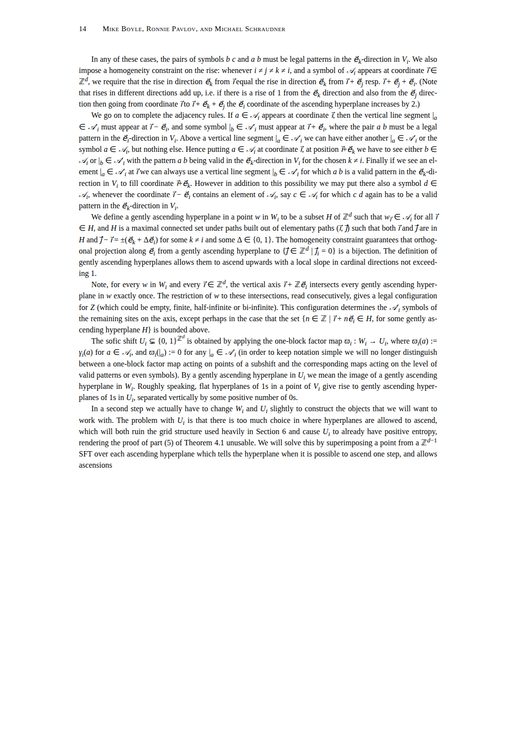14 Mike Boyle, Ronnie Pavlov, and Michael Schraudner
In any of these cases, the pairs of symbols b c and a b must be legal patterns in the e⃗k-direction in Vi. We also impose a homogeneity constraint on the rise: whenever i ≠ j ≠ k ≠ i, and a symbol of 𝒜i appears at coordinate ı⃗ ∈ ℤd, we require that the rise in direction e⃗k from ı⃗ equal the rise in direction e⃗k from ı⃗ + e⃗j resp. ı⃗ + e⃗j + e⃗i. (Note that rises in different directions add up, i.e. if there is a rise of 1 from the e⃗k direction and also from the e⃗j direction then going from coordinate ı⃗ to ı⃗ + e⃗k + e⃗j the e⃗i coordinate of the ascending hyperplane increases by 2.)
We go on to complete the adjacency rules. If a ∈ 𝒜i appears at coordinate ı⃗, then the vertical line segment |a ∈ 𝒜′i must appear at ı⃗ − e⃗i, and some symbol |b ∈ 𝒜′i must appear at ı⃗ + e⃗i, where the pair a b must be a legal pattern in the e⃗i-direction in Vi. Above a vertical line segment |a ∈ 𝒜′i we can have either another |a ∈ 𝒜′i or the symbol a ∈ 𝒜i, but nothing else. Hence putting a ∈ 𝒜i at coordinate ı⃗, at position ı⃗+e⃗k we have to see either b ∈ 𝒜i or |b ∈ 𝒜′i with the pattern a b being valid in the e⃗k-direction in Vi for the chosen k ≠ i. Finally if we see an element |a ∈ 𝒜′i at ı⃗ we can always use a vertical line segment |b ∈ 𝒜′i for which a b is a valid pattern in the e⃗k-direction in Vi to fill coordinate ı⃗+e⃗k. However in addition to this possibility we may put there also a symbol d ∈ 𝒜i, whenever the coordinate ı⃗ − e⃗i contains an element of 𝒜i, say c ∈ 𝒜i for which c d again has to be a valid pattern in the e⃗k-direction in Vi.
We define a gently ascending hyperplane in a point w in Wi to be a subset H of ℤd such that wı⃗ ∈ 𝒜i for all ı⃗ ∈ H, and H is a maximal connected set under paths built out of elementary paths (ı⃗, ĵ⃗) such that both ı⃗ and ĵ⃗ are in H and ĵ⃗ − ı⃗ = ±(e⃗k + Δe⃗i) for some k ≠ i and some Δ ∈ {0, 1}. The homogeneity constraint guarantees that orthogonal projection along e⃗i from a gently ascending hyperplane to {ĵ⃗ ∈ ℤd | ĵ⃗i = 0} is a bijection. The definition of gently ascending hyperplanes allows them to ascend upwards with a local slope in cardinal directions not exceeding 1.
Note, for every w in Wi and every ı⃗ ∈ ℤd, the vertical axis ı⃗ + ℤe⃗i intersects every gently ascending hyperplane in w exactly once. The restriction of w to these intersections, read consecutively, gives a legal configuration for Z (which could be empty, finite, half-infinite or bi-infinite). This configuration determines the 𝒜′i symbols of the remaining sites on the axis, except perhaps in the case that the set {n ∈ ℤ | ı⃗ + ne⃗i ∈ H, for some gently ascending hyperplane H} is bounded above.
The sofic shift Ui ⊊ {0, 1}ℤd is obtained by applying the one-block factor map ϖi : Wi → Ui, where ϖi(a) := γi(a) for a ∈ 𝒜i, and ϖi(|a) := 0 for any |a ∈ 𝒜′i (in order to keep notation simple we will no longer distinguish between a one-block factor map acting on points of a subshift and the corresponding maps acting on the level of valid patterns or even symbols). By a gently ascending hyperplane in Ui we mean the image of a gently ascending hyperplane in Wi. Roughly speaking, flat hyperplanes of 1s in a point of Vi give rise to gently ascending hyperplanes of 1s in Ui, separated vertically by some positive number of 0s.
In a second step we actually have to change Wi and Ui slightly to construct the objects that we will want to work with. The problem with Ui is that there is too much choice in where hyperplanes are allowed to ascend, which will both ruin the grid structure used heavily in Section 6 and cause Ui to already have positive entropy, rendering the proof of part (5) of Theorem 4.1 unusable. We will solve this by superimposing a point from a ℤd−1 SFT over each ascending hyperplane which tells the hyperplane when it is possible to ascend one step, and allows ascensions